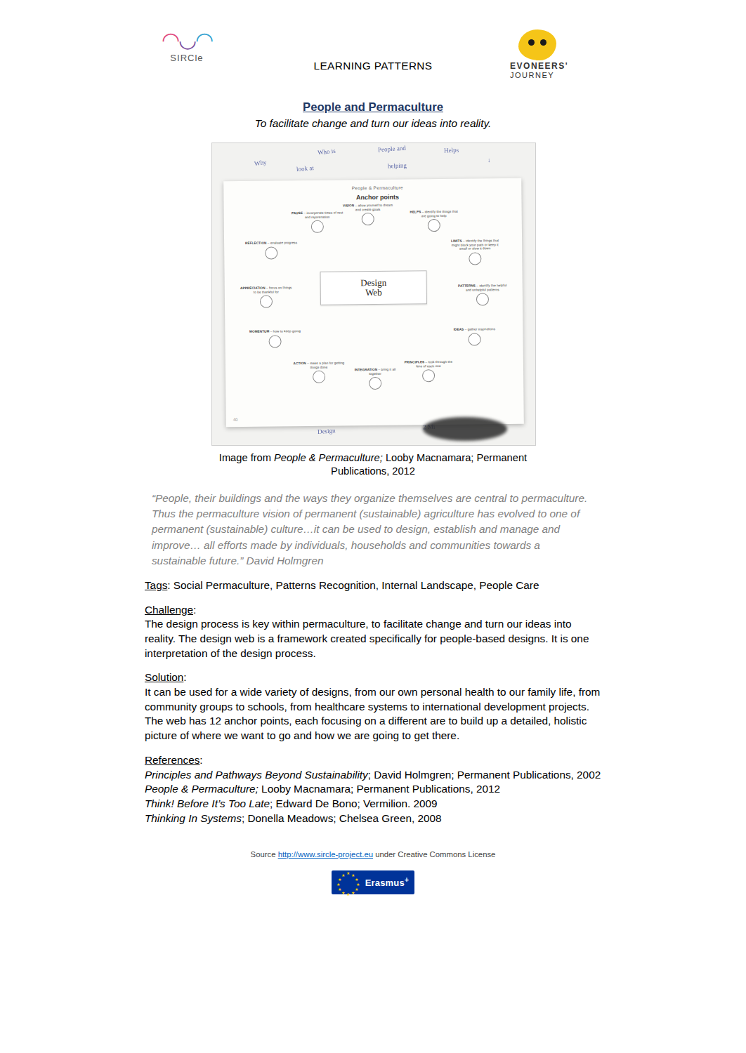◠◡◠
SIRCle
EVONEERS'
JOURNEY
LEARNING PATTERNS
People and Permaculture
To facilitate change and turn our ideas into reality.
People & Permaculture
Anchor points
Design
Web
VISION – allow yourself to dream and create goals
HELPS – identify the things that are going to help
LIMITS – identify the things that might block your path or keep it small or slow it down
PATTERNS – identify the helpful and unhelpful patterns
IDEAS – gather inspirations
PRINCIPLES – look through the lens of each one
INTEGRATION – bring it all together
ACTION – make a plan for getting things done
MOMENTUM – how to keep going
APPRECIATION – focus on things to be thankful for
REFLECTION – evaluate progress
PAUSE – incorporate times of rest and rejuvenation
40
Who is
People and
Helps
Why
look at
helping
↓
Design
2 Mi
Image from People & Permaculture; Looby Macnamara; Permanent Publications, 2012
“People, their buildings and the ways they organize themselves are central to permaculture. Thus the permaculture vision of permanent (sustainable) agriculture has evolved to one of permanent (sustainable) culture…it can be used to design, establish and manage and improve… all efforts made by individuals, households and communities towards a sustainable future.” David Holmgren
Tags: Social Permaculture, Patterns Recognition, Internal Landscape, People Care
Challenge:
The design process is key within permaculture, to facilitate change and turn our ideas into reality. The design web is a framework created specifically for people-based designs. It is one interpretation of the design process.
Solution:
It can be used for a wide variety of designs, from our own personal health to our family life, from community groups to schools, from healthcare systems to international development projects.
The web has 12 anchor points, each focusing on a different are to build up a detailed, holistic picture of where we want to go and how we are going to get there.
References:
Principles and Pathways Beyond Sustainability; David Holmgren; Permanent Publications, 2002
People & Permaculture; Looby Macnamara; Permanent Publications, 2012
Think! Before It’s Too Late; Edward De Bono; Vermilion. 2009
Thinking In Systems; Donella Meadows; Chelsea Green, 2008
Source http://www.sircle-project.eu under Creative Commons License
★ ★ ★ ★ ★ ★ ★ ★ ★ ★ ★ ★
Erasmus+